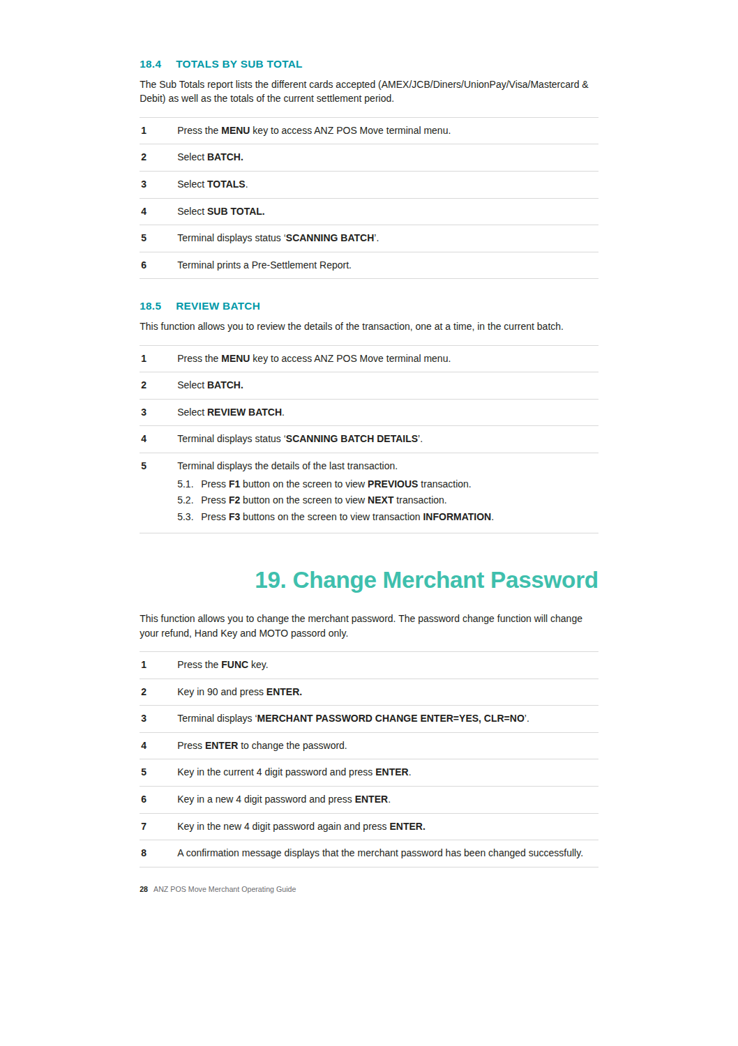18.4 TOTALS BY SUB TOTAL
The Sub Totals report lists the different cards accepted (AMEX/JCB/Diners/UnionPay/Visa/Mastercard & Debit) as well as the totals of the current settlement period.
| 1 | Press the MENU key to access ANZ POS Move terminal menu. |
| 2 | Select BATCH. |
| 3 | Select TOTALS . |
| 4 | Select SUB TOTAL. |
| 5 | Terminal displays status ‘ SCANNING BATCH ’. |
| 6 | Terminal prints a Pre-Settlement Report. |
18.5 REVIEW BATCH
This function allows you to review the details of the transaction, one at a time, in the current batch.
| 1 | Press the MENU key to access ANZ POS Move terminal menu. |
| 2 | Select BATCH. |
| 3 | Select REVIEW BATCH . |
| 4 | Terminal displays status ‘ SCANNING BATCH DETAILS ’. |
| 5 | Terminal displays the details of the last transaction. 5.1. Press F1 button on the screen to view PREVIOUS transaction. 5.2. Press F2 button on the screen to view NEXT transaction. 5.3. Press F3 buttons on the screen to view transaction INFORMATION . |
19. Change Merchant Password
This function allows you to change the merchant password. The password change function will change your refund, Hand Key and MOTO passord only.
| 1 | Press the FUNC key. |
| 2 | Key in 90 and press ENTER. |
| 3 | Terminal displays ‘ MERCHANT PASSWORD CHANGE ENTER=YES, CLR=NO ’. |
| 4 | Press ENTER to change the password. |
| 5 | Key in the current 4 digit password and press ENTER . |
| 6 | Key in a new 4 digit password and press ENTER . |
| 7 | Key in the new 4 digit password again and press ENTER. |
| 8 | A confirmation message displays that the merchant password has been changed successfully. |
28 ANZ POS Move Merchant Operating Guide